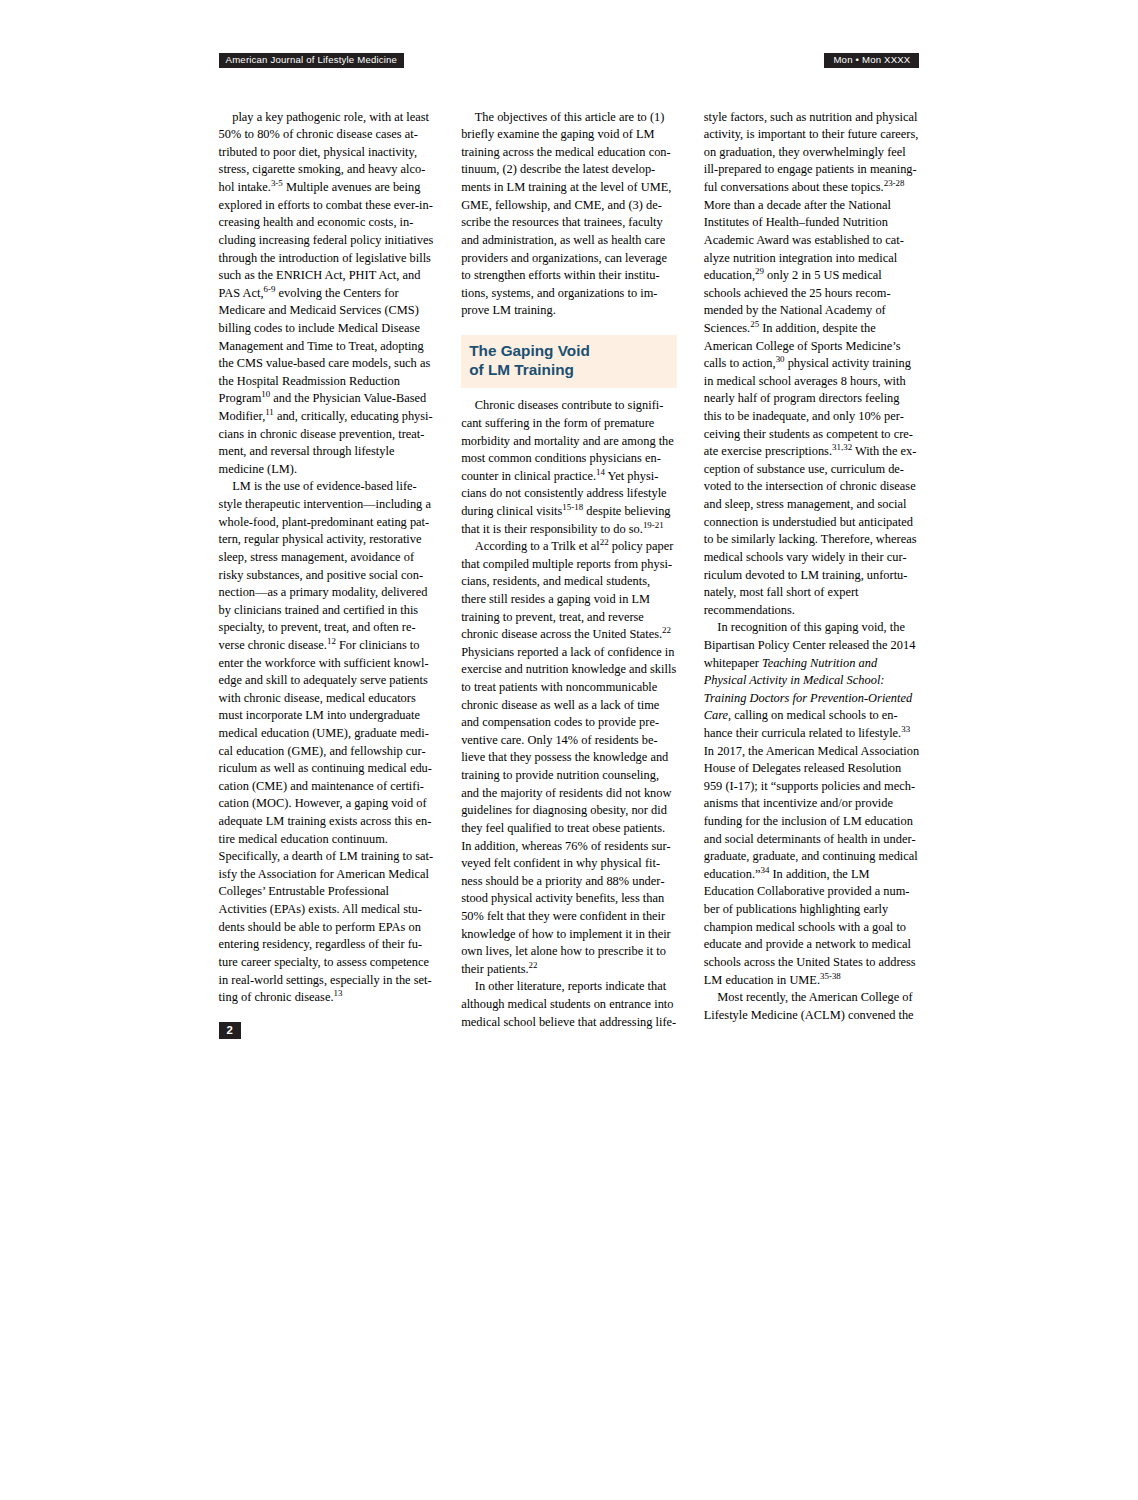American Journal of Lifestyle Medicine Mon • Mon XXXX
play a key pathogenic role, with at least 50% to 80% of chronic disease cases attributed to poor diet, physical inactivity, stress, cigarette smoking, and heavy alcohol intake.3-5 Multiple avenues are being explored in efforts to combat these ever-increasing health and economic costs, including increasing federal policy initiatives through the introduction of legislative bills such as the ENRICH Act, PHIT Act, and PAS Act,6-9 evolving the Centers for Medicare and Medicaid Services (CMS) billing codes to include Medical Disease Management and Time to Treat, adopting the CMS value-based care models, such as the Hospital Readmission Reduction Program10 and the Physician Value-Based Modifier,11 and, critically, educating physicians in chronic disease prevention, treatment, and reversal through lifestyle medicine (LM).
LM is the use of evidence-based lifestyle therapeutic intervention—including a whole-food, plant-predominant eating pattern, regular physical activity, restorative sleep, stress management, avoidance of risky substances, and positive social connection—as a primary modality, delivered by clinicians trained and certified in this specialty, to prevent, treat, and often reverse chronic disease.12 For clinicians to enter the workforce with sufficient knowledge and skill to adequately serve patients with chronic disease, medical educators must incorporate LM into undergraduate medical education (UME), graduate medical education (GME), and fellowship curriculum as well as continuing medical education (CME) and maintenance of certification (MOC). However, a gaping void of adequate LM training exists across this entire medical education continuum. Specifically, a dearth of LM training to satisfy the Association for American Medical Colleges’ Entrustable Professional Activities (EPAs) exists. All medical students should be able to perform EPAs on entering residency, regardless of their future career specialty, to assess competence in real-world settings, especially in the setting of chronic disease.13
The objectives of this article are to (1) briefly examine the gaping void of LM training across the medical education continuum, (2) describe the latest developments in LM training at the level of UME, GME, fellowship, and CME, and (3) describe the resources that trainees, faculty and administration, as well as health care providers and organizations, can leverage to strengthen efforts within their institutions, systems, and organizations to improve LM training.
The Gaping Voidof LM Training
Chronic diseases contribute to significant suffering in the form of premature morbidity and mortality and are among the most common conditions physicians encounter in clinical practice.14 Yet physicians do not consistently address lifestyle during clinical visits15-18 despite believing that it is their responsibility to do so.19-21
According to a Trilk et al22 policy paper that compiled multiple reports from physicians, residents, and medical students, there still resides a gaping void in LM training to prevent, treat, and reverse chronic disease across the United States.22 Physicians reported a lack of confidence in exercise and nutrition knowledge and skills to treat patients with noncommunicable chronic disease as well as a lack of time and compensation codes to provide preventive care. Only 14% of residents believe that they possess the knowledge and training to provide nutrition counseling, and the majority of residents did not know guidelines for diagnosing obesity, nor did they feel qualified to treat obese patients. In addition, whereas 76% of residents surveyed felt confident in why physical fitness should be a priority and 88% understood physical activity benefits, less than 50% felt that they were confident in their knowledge of how to implement it in their own lives, let alone how to prescribe it to their patients.22
In other literature, reports indicate that although medical students on entrance into medical school believe that addressing lifestyle factors, such as nutrition and physical activity, is important to their future careers, on graduation, they overwhelmingly feel ill-prepared to engage patients in meaningful conversations about these topics.23-28 More than a decade after the National Institutes of Health–funded Nutrition Academic Award was established to catalyze nutrition integration into medical education,29 only 2 in 5 US medical schools achieved the 25 hours recommended by the National Academy of Sciences.25 In addition, despite the American College of Sports Medicine’s calls to action,30 physical activity training in medical school averages 8 hours, with nearly half of program directors feeling this to be inadequate, and only 10% perceiving their students as competent to create exercise prescriptions.31,32 With the exception of substance use, curriculum devoted to the intersection of chronic disease and sleep, stress management, and social connection is understudied but anticipated to be similarly lacking. Therefore, whereas medical schools vary widely in their curriculum devoted to LM training, unfortunately, most fall short of expert recommendations.
In recognition of this gaping void, the Bipartisan Policy Center released the 2014 whitepaper Teaching Nutrition and Physical Activity in Medical School: Training Doctors for Prevention-Oriented Care, calling on medical schools to enhance their curricula related to lifestyle.33 In 2017, the American Medical Association House of Delegates released Resolution 959 (I-17); it “supports policies and mechanisms that incentivize and/or provide funding for the inclusion of LM education and social determinants of health in undergraduate, graduate, and continuing medical education.”34 In addition, the LM Education Collaborative provided a number of publications highlighting early champion medical schools with a goal to educate and provide a network to medical schools across the United States to address LM education in UME.35-38
Most recently, the American College of Lifestyle Medicine (ACLM) convened the
2